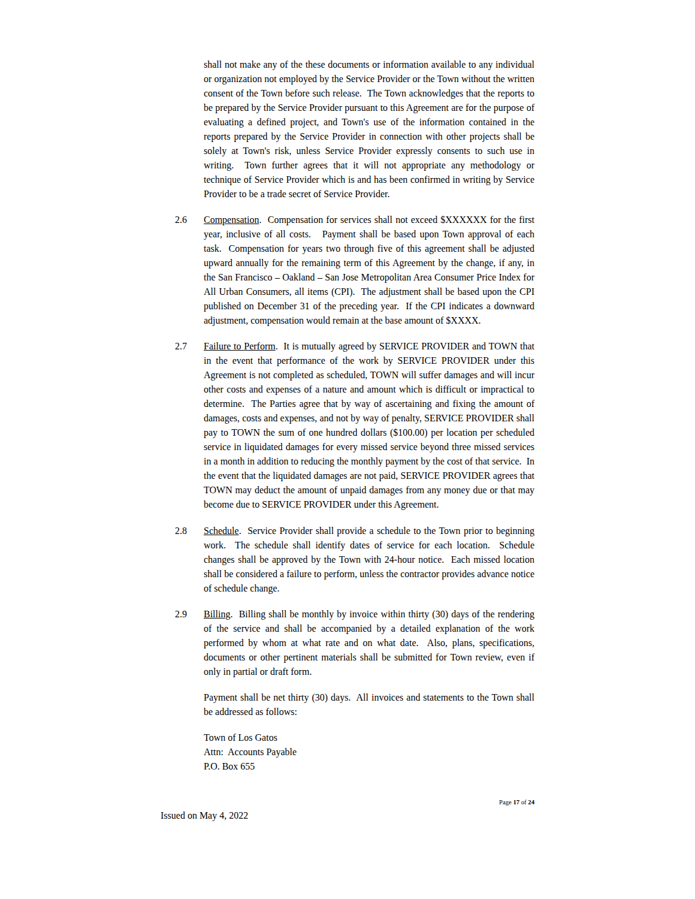shall not make any of the these documents or information available to any individual or organization not employed by the Service Provider or the Town without the written consent of the Town before such release. The Town acknowledges that the reports to be prepared by the Service Provider pursuant to this Agreement are for the purpose of evaluating a defined project, and Town's use of the information contained in the reports prepared by the Service Provider in connection with other projects shall be solely at Town's risk, unless Service Provider expressly consents to such use in writing. Town further agrees that it will not appropriate any methodology or technique of Service Provider which is and has been confirmed in writing by Service Provider to be a trade secret of Service Provider.
2.6
Compensation. Compensation for services shall not exceed $XXXXXX for the first year, inclusive of all costs. Payment shall be based upon Town approval of each task. Compensation for years two through five of this agreement shall be adjusted upward annually for the remaining term of this Agreement by the change, if any, in the San Francisco – Oakland – San Jose Metropolitan Area Consumer Price Index for All Urban Consumers, all items (CPI). The adjustment shall be based upon the CPI published on December 31 of the preceding year. If the CPI indicates a downward adjustment, compensation would remain at the base amount of $XXXX.
2.7
Failure to Perform. It is mutually agreed by SERVICE PROVIDER and TOWN that in the event that performance of the work by SERVICE PROVIDER under this Agreement is not completed as scheduled, TOWN will suffer damages and will incur other costs and expenses of a nature and amount which is difficult or impractical to determine. The Parties agree that by way of ascertaining and fixing the amount of damages, costs and expenses, and not by way of penalty, SERVICE PROVIDER shall pay to TOWN the sum of one hundred dollars ($100.00) per location per scheduled service in liquidated damages for every missed service beyond three missed services in a month in addition to reducing the monthly payment by the cost of that service. In the event that the liquidated damages are not paid, SERVICE PROVIDER agrees that TOWN may deduct the amount of unpaid damages from any money due or that may become due to SERVICE PROVIDER under this Agreement.
2.8
Schedule. Service Provider shall provide a schedule to the Town prior to beginning work. The schedule shall identify dates of service for each location. Schedule changes shall be approved by the Town with 24-hour notice. Each missed location shall be considered a failure to perform, unless the contractor provides advance notice of schedule change.
2.9
Billing. Billing shall be monthly by invoice within thirty (30) days of the rendering of the service and shall be accompanied by a detailed explanation of the work performed by whom at what rate and on what date. Also, plans, specifications, documents or other pertinent materials shall be submitted for Town review, even if only in partial or draft form.
Payment shall be net thirty (30) days. All invoices and statements to the Town shall be addressed as follows:
Town of Los Gatos
Attn: Accounts Payable
P.O. Box 655
Page 17 of 24
Issued on May 4, 2022